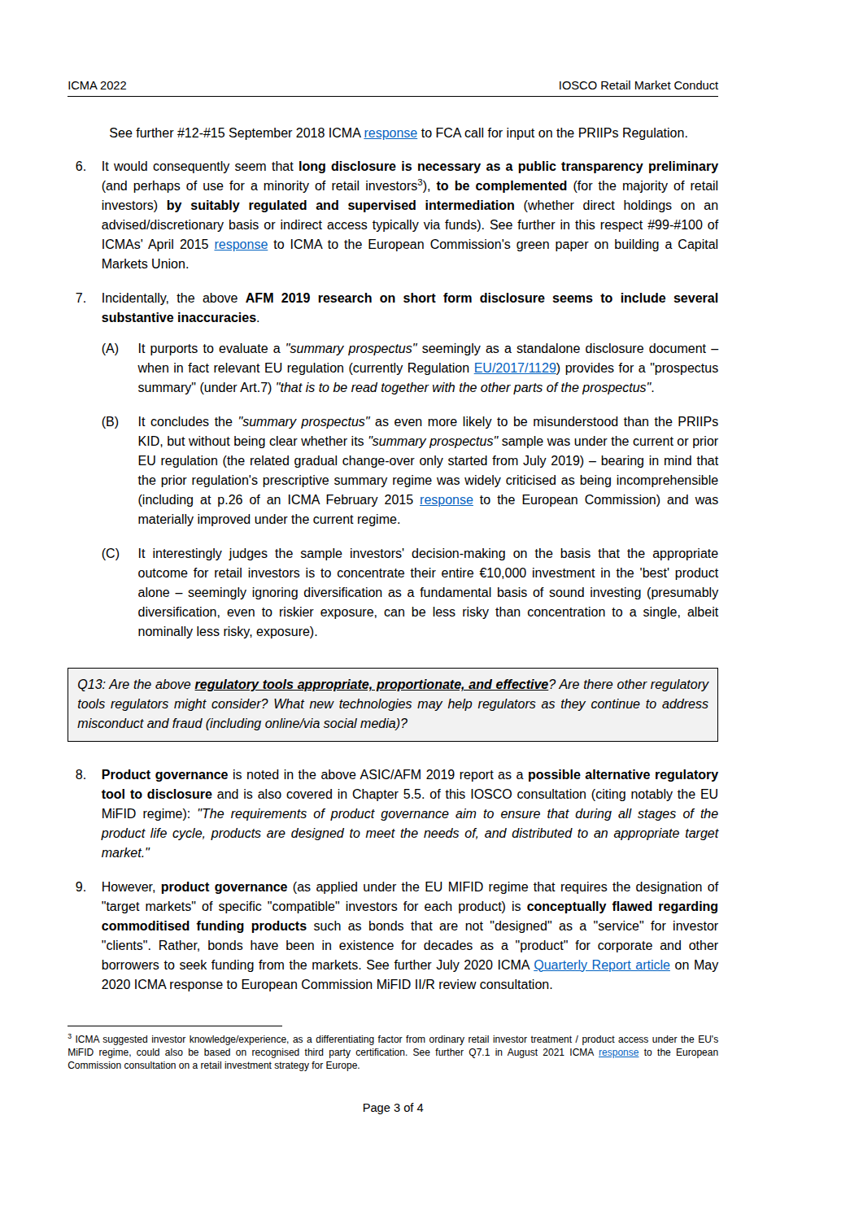ICMA 2022 IOSCO Retail Market Conduct
See further #12-#15 September 2018 ICMA response to FCA call for input on the PRIIPs Regulation.
It would consequently seem that long disclosure is necessary as a public transparency preliminary (and perhaps of use for a minority of retail investors3), to be complemented (for the majority of retail investors) by suitably regulated and supervised intermediation (whether direct holdings on an advised/discretionary basis or indirect access typically via funds). See further in this respect #99-#100 of ICMAs' April 2015 response to ICMA to the European Commission's green paper on building a Capital Markets Union.
Incidentally, the above AFM 2019 research on short form disclosure seems to include several substantive inaccuracies.
It purports to evaluate a "summary prospectus" seemingly as a standalone disclosure document – when in fact relevant EU regulation (currently Regulation EU/2017/1129) provides for a "prospectus summary" (under Art.7) "that is to be read together with the other parts of the prospectus".
It concludes the "summary prospectus" as even more likely to be misunderstood than the PRIIPs KID, but without being clear whether its "summary prospectus" sample was under the current or prior EU regulation (the related gradual change-over only started from July 2019) – bearing in mind that the prior regulation's prescriptive summary regime was widely criticised as being incomprehensible (including at p.26 of an ICMA February 2015 response to the European Commission) and was materially improved under the current regime.
It interestingly judges the sample investors' decision-making on the basis that the appropriate outcome for retail investors is to concentrate their entire €10,000 investment in the 'best' product alone – seemingly ignoring diversification as a fundamental basis of sound investing (presumably diversification, even to riskier exposure, can be less risky than concentration to a single, albeit nominally less risky, exposure).
Q13: Are the above regulatory tools appropriate, proportionate, and effective? Are there other regulatory tools regulators might consider? What new technologies may help regulators as they continue to address misconduct and fraud (including online/via social media)?
Product governance is noted in the above ASIC/AFM 2019 report as a possible alternative regulatory tool to disclosure and is also covered in Chapter 5.5. of this IOSCO consultation (citing notably the EU MiFID regime): "The requirements of product governance aim to ensure that during all stages of the product life cycle, products are designed to meet the needs of, and distributed to an appropriate target market."
However, product governance (as applied under the EU MIFID regime that requires the designation of "target markets" of specific "compatible" investors for each product) is conceptually flawed regarding commoditised funding products such as bonds that are not "designed" as a "service" for investor "clients". Rather, bonds have been in existence for decades as a "product" for corporate and other borrowers to seek funding from the markets. See further July 2020 ICMA Quarterly Report article on May 2020 ICMA response to European Commission MiFID II/R review consultation.
3 ICMA suggested investor knowledge/experience, as a differentiating factor from ordinary retail investor treatment / product access under the EU's MiFID regime, could also be based on recognised third party certification. See further Q7.1 in August 2021 ICMA response to the European Commission consultation on a retail investment strategy for Europe.
Page 3 of 4